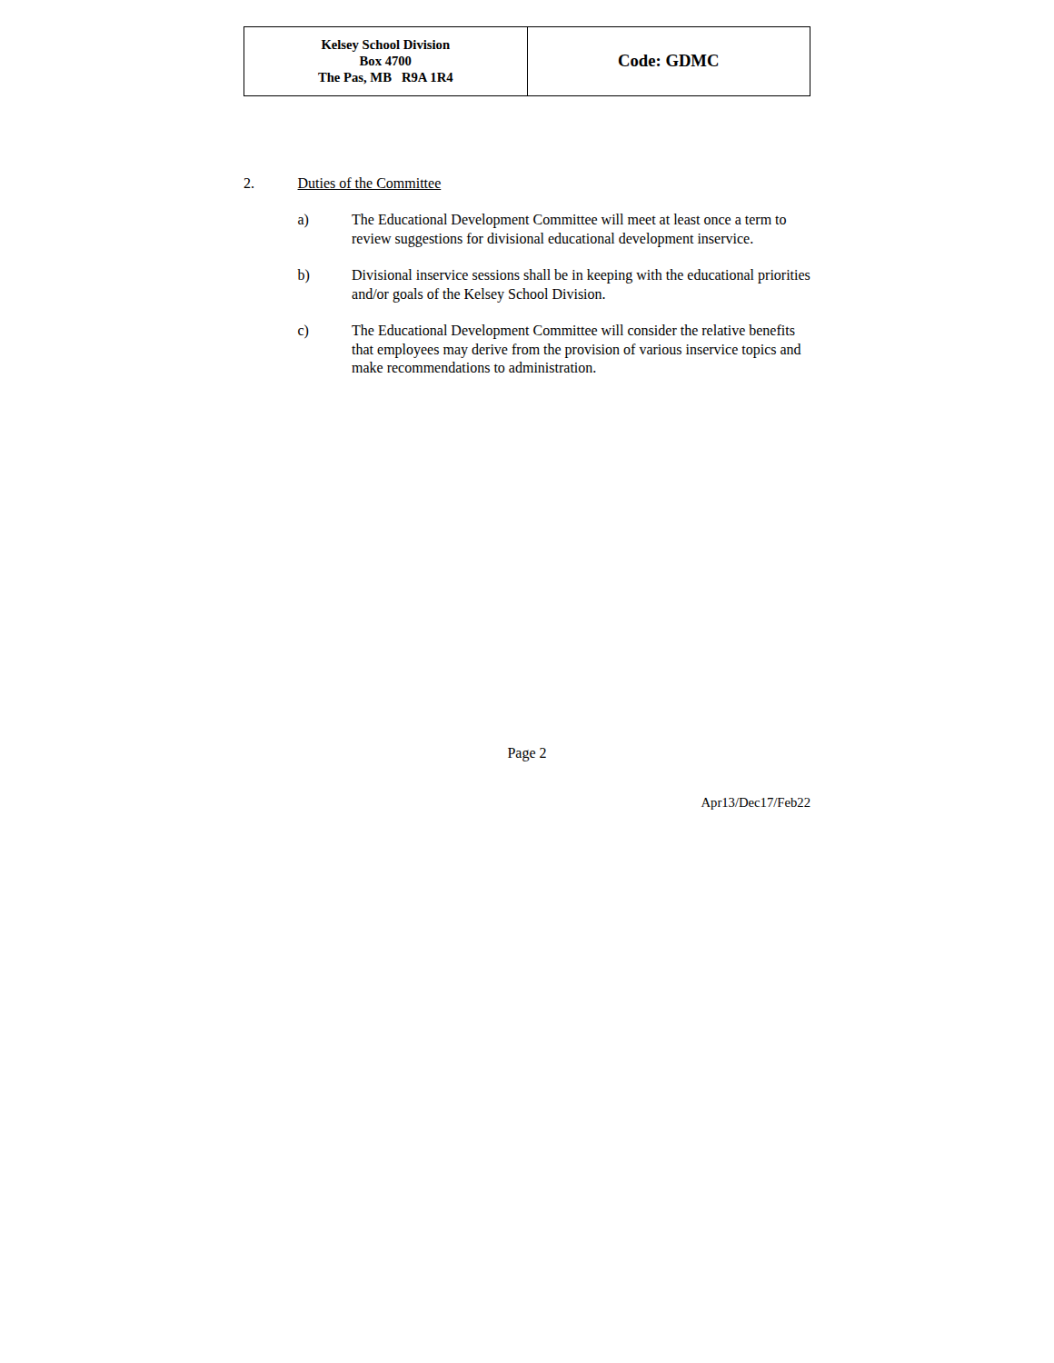| Kelsey School Division Box 4700 The Pas, MB R9A 1R4 | Code: GDMC |
2. Duties of the Committee
a) The Educational Development Committee will meet at least once a term to review suggestions for divisional educational development inservice.
b) Divisional inservice sessions shall be in keeping with the educational priorities and/or goals of the Kelsey School Division.
c) The Educational Development Committee will consider the relative benefits that employees may derive from the provision of various inservice topics and make recommendations to administration.
Page 2
Apr13/Dec17/Feb22